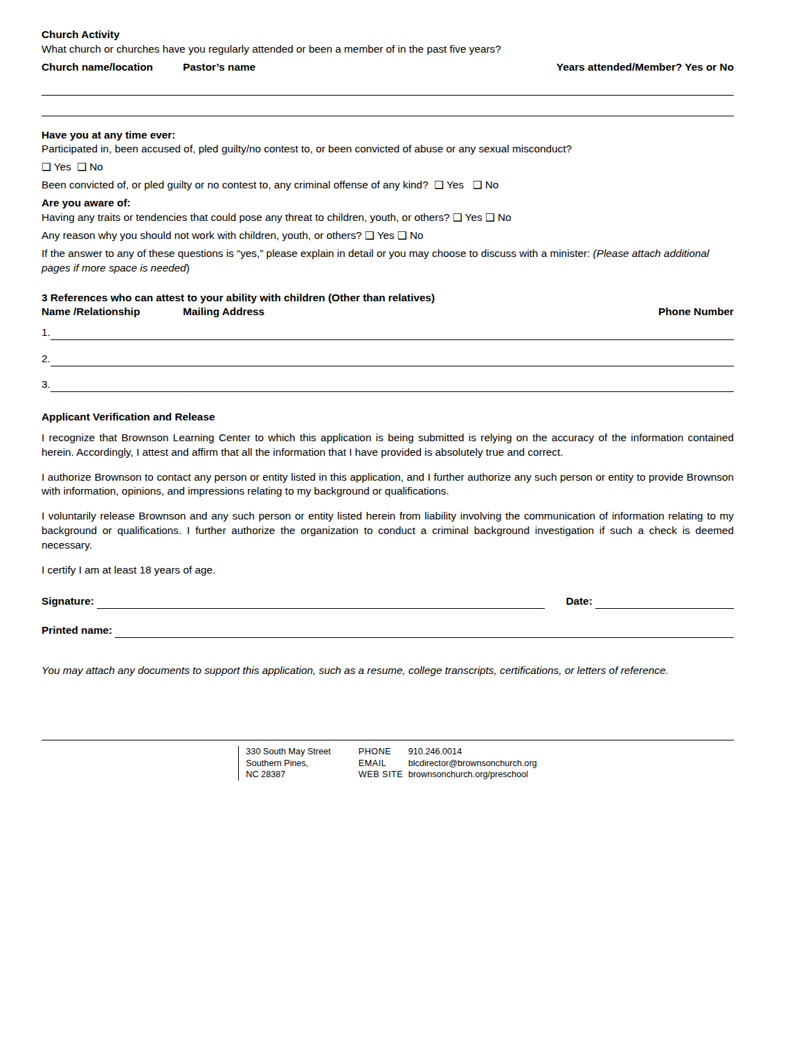Church Activity
What church or churches have you regularly attended or been a member of in the past five years?
Church name/location Pastor’s name
Years attended/Member? Yes or No
Have you at any time ever:
Participated in, been accused of, pled guilty/no contest to, or been convicted of abuse or any sexual misconduct?
❑ Yes ❑ No
Been convicted of, or pled guilty or no contest to, any criminal offense of any kind? ❑ Yes ❑ No
Are you aware of:
Having any traits or tendencies that could pose any threat to children, youth, or others? ❑ Yes ❑ No
Any reason why you should not work with children, youth, or others? ❑ Yes ❑ No
If the answer to any of these questions is “yes,” please explain in detail or you may choose to discuss with a minister: (Please attach additional pages if more space is needed)
3 References who can attest to your ability with children (Other than relatives)
Name /Relationship Mailing Address
Phone Number
1.
2.
3.
Applicant Verification and Release
I recognize that Brownson Learning Center to which this application is being submitted is relying on the accuracy of the information contained herein. Accordingly, I attest and affirm that all the information that I have provided is absolutely true and correct.
I authorize Brownson to contact any person or entity listed in this application, and I further authorize any such person or entity to provide Brownson with information, opinions, and impressions relating to my background or qualifications.
I voluntarily release Brownson and any such person or entity listed herein from liability involving the communication of information relating to my background or qualifications. I further authorize the organization to conduct a criminal background investigation if such a check is deemed necessary.
I certify I am at least 18 years of age.
Signature:
Date:
Printed name:
You may attach any documents to support this application, such as a resume, college transcripts, certifications, or letters of reference.
330 South May Street
Southern Pines,
NC 28387
PHONE910.246.0014
EMAILblcdirector@brownsonchurch.org
WEB SITEbrownsonchurch.org/preschool